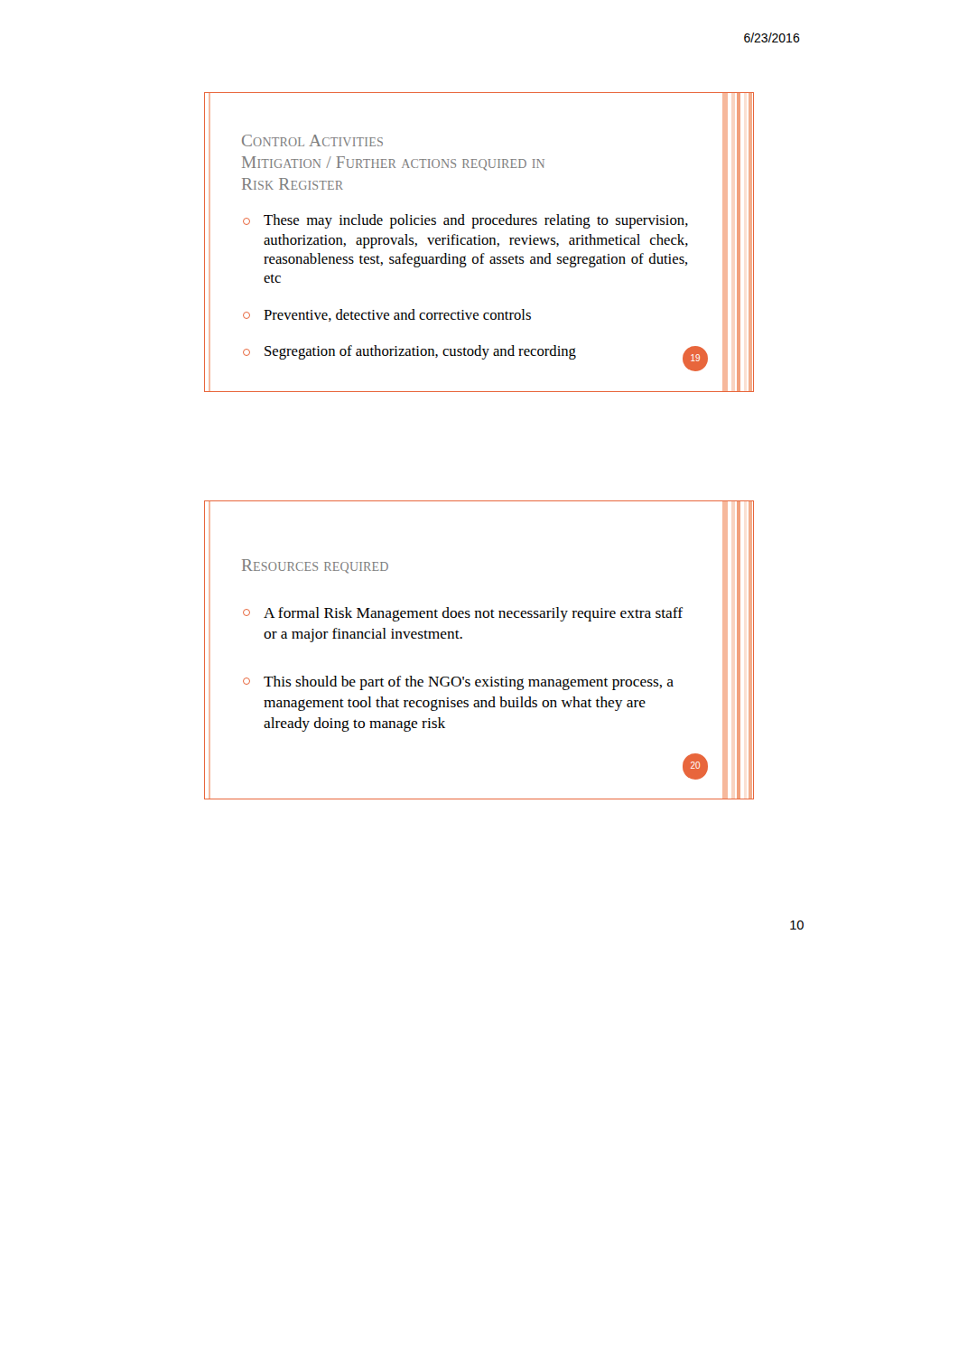6/23/2016
Control Activities Mitigation / Further actions required in Risk Register
These may include policies and procedures relating to supervision, authorization, approvals, verification, reviews, arithmetical check, reasonableness test, safeguarding of assets and segregation of duties, etc
Preventive, detective and corrective controls
Segregation of authorization, custody and recording
19
Resources required
A formal Risk Management does not necessarily require extra staff or a major financial investment.
This should be part of the NGO's existing management process, a management tool that recognises and builds on what they are already doing to manage risk
20
10